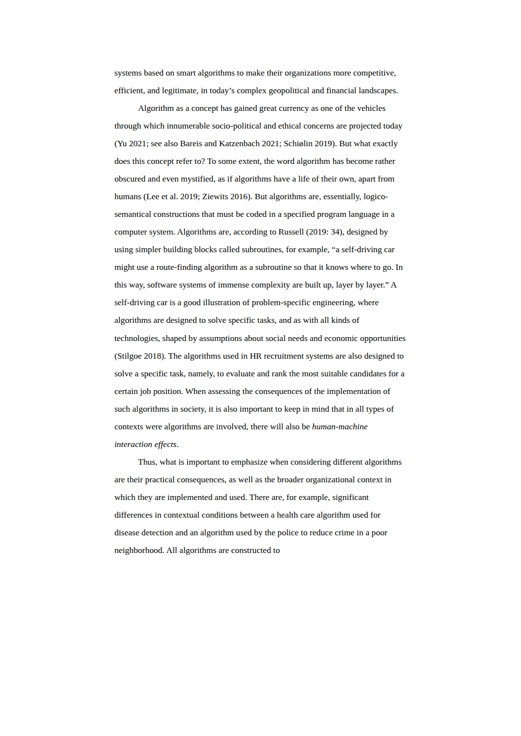systems based on smart algorithms to make their organizations more competitive, efficient, and legitimate, in today’s complex geopolitical and financial landscapes.
Algorithm as a concept has gained great currency as one of the vehicles through which innumerable socio-political and ethical concerns are projected today (Yu 2021; see also Bareis and Katzenbach 2021; Schiølin 2019). But what exactly does this concept refer to? To some extent, the word algorithm has become rather obscured and even mystified, as if algorithms have a life of their own, apart from humans (Lee et al. 2019; Ziewits 2016). But algorithms are, essentially, logico-semantical constructions that must be coded in a specified program language in a computer system. Algorithms are, according to Russell (2019: 34), designed by using simpler building blocks called subroutines, for example, “a self-driving car might use a route-finding algorithm as a subroutine so that it knows where to go. In this way, software systems of immense complexity are built up, layer by layer.” A self-driving car is a good illustration of problem-specific engineering, where algorithms are designed to solve specific tasks, and as with all kinds of technologies, shaped by assumptions about social needs and economic opportunities (Stilgoe 2018). The algorithms used in HR recruitment systems are also designed to solve a specific task, namely, to evaluate and rank the most suitable candidates for a certain job position. When assessing the consequences of the implementation of such algorithms in society, it is also important to keep in mind that in all types of contexts were algorithms are involved, there will also be human-machine interaction effects.
Thus, what is important to emphasize when considering different algorithms are their practical consequences, as well as the broader organizational context in which they are implemented and used. There are, for example, significant differences in contextual conditions between a health care algorithm used for disease detection and an algorithm used by the police to reduce crime in a poor neighborhood. All algorithms are constructed to